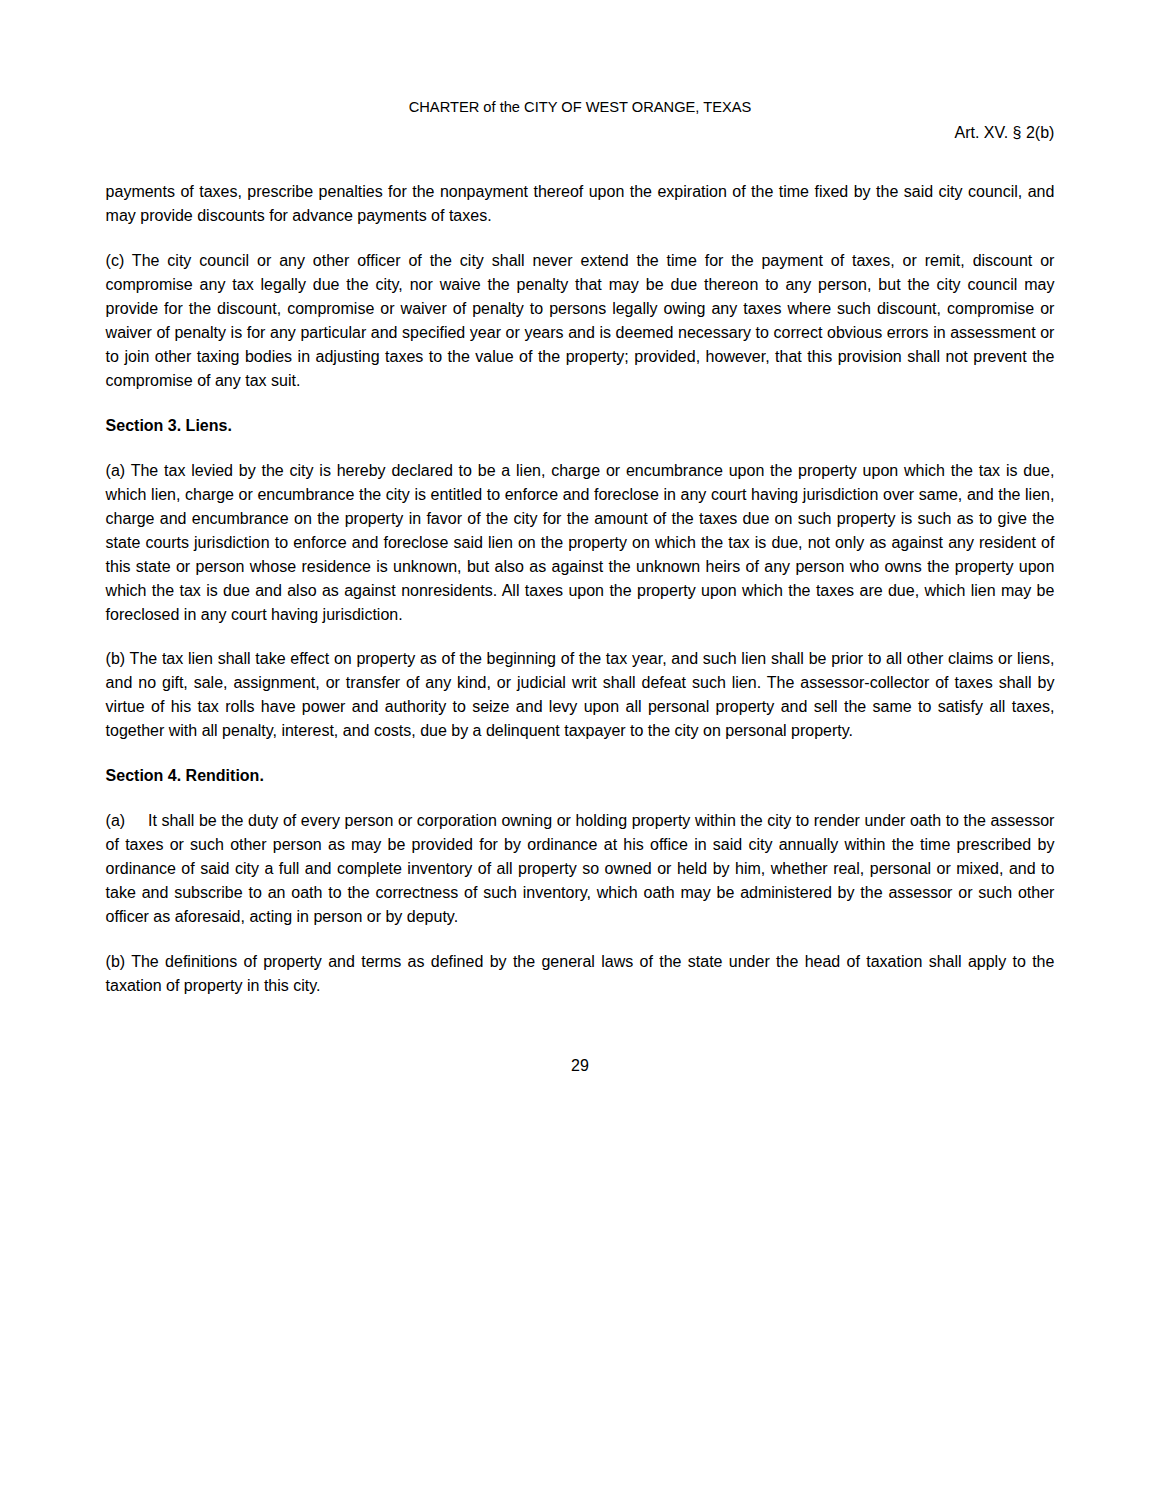CHARTER of the CITY OF WEST ORANGE, TEXAS
Art. XV. § 2(b)
payments of taxes, prescribe penalties for the nonpayment thereof upon the expiration of the time fixed by the said city council, and may provide discounts for advance payments of taxes.
(c) The city council or any other officer of the city shall never extend the time for the payment of taxes, or remit, discount or compromise any tax legally due the city, nor waive the penalty that may be due thereon to any person, but the city council may provide for the discount, compromise or waiver of penalty to persons legally owing any taxes where such discount, compromise or waiver of penalty is for any particular and specified year or years and is deemed necessary to correct obvious errors in assessment or to join other taxing bodies in adjusting taxes to the value of the property; provided, however, that this provision shall not prevent the compromise of any tax suit.
Section 3. Liens.
(a) The tax levied by the city is hereby declared to be a lien, charge or encumbrance upon the property upon which the tax is due, which lien, charge or encumbrance the city is entitled to enforce and foreclose in any court having jurisdiction over same, and the lien, charge and encumbrance on the property in favor of the city for the amount of the taxes due on such property is such as to give the state courts jurisdiction to enforce and foreclose said lien on the property on which the tax is due, not only as against any resident of this state or person whose residence is unknown, but also as against the unknown heirs of any person who owns the property upon which the tax is due and also as against nonresidents. All taxes upon the property upon which the taxes are due, which lien may be foreclosed in any court having jurisdiction.
(b) The tax lien shall take effect on property as of the beginning of the tax year, and such lien shall be prior to all other claims or liens, and no gift, sale, assignment, or transfer of any kind, or judicial writ shall defeat such lien. The assessor-collector of taxes shall by virtue of his tax rolls have power and authority to seize and levy upon all personal property and sell the same to satisfy all taxes, together with all penalty, interest, and costs, due by a delinquent taxpayer to the city on personal property.
Section 4. Rendition.
(a) It shall be the duty of every person or corporation owning or holding property within the city to render under oath to the assessor of taxes or such other person as may be provided for by ordinance at his office in said city annually within the time prescribed by ordinance of said city a full and complete inventory of all property so owned or held by him, whether real, personal or mixed, and to take and subscribe to an oath to the correctness of such inventory, which oath may be administered by the assessor or such other officer as aforesaid, acting in person or by deputy.
(b) The definitions of property and terms as defined by the general laws of the state under the head of taxation shall apply to the taxation of property in this city.
29